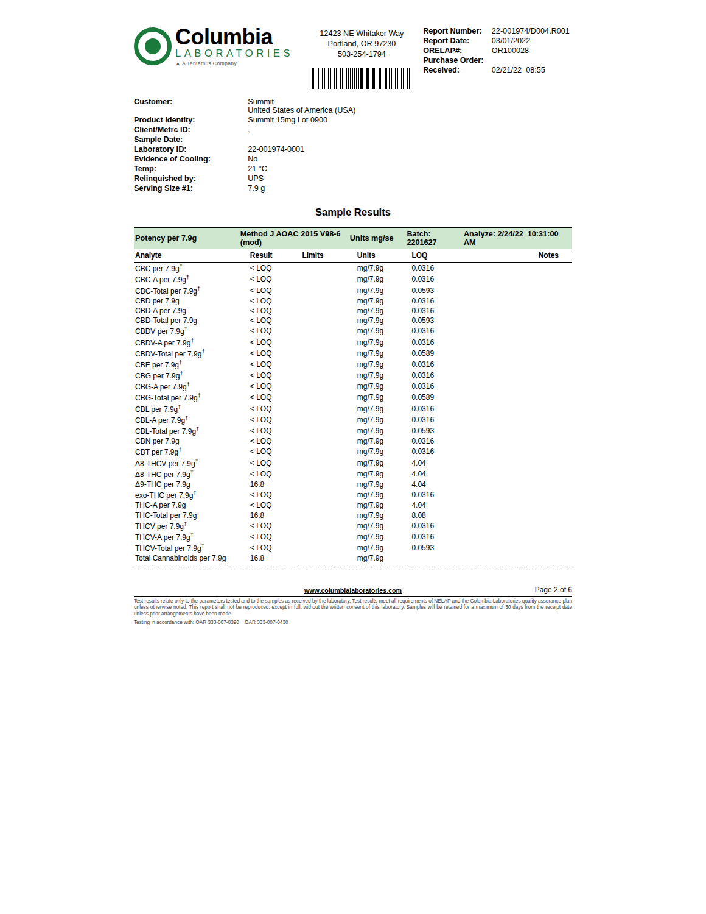Columbia
LABORATORIES
▲ A Tentamus Company
12423 NE Whitaker Way
Portland, OR 97230
503-254-1794
| Report Number: | 22-001974/D004.R001 |
| Report Date: | 03/01/2022 |
| ORELAP#: | OR100028 |
| Purchase Order: | |
| Received: | 02/21/22 08:55 |
| Customer: | Summit United States of America (USA) |
| Product identity: | Summit 15mg Lot 0900 |
| Client/Metrc ID: | . |
| Sample Date: | |
| Laboratory ID: | 22-001974-0001 |
| Evidence of Cooling: | No |
| Temp: | 21 °C |
| Relinquished by: | UPS |
| Serving Size #1: | 7.9 g |
Sample Results
| Potency per 7.9g | Method J AOAC 2015 V98-6 (mod) | Units mg/se | Batch: 2201627 | Analyze: 2/24/22 10:31:00 AM |
| --- | --- | --- | --- | --- |
| Analyte | Result | Limits | Units | LOQ | Notes |
| CBC per 7.9g † | < LOQ | | mg/7.9g | 0.0316 | |
| CBC-A per 7.9g † | < LOQ | | mg/7.9g | 0.0316 | |
| CBC-Total per 7.9g † | < LOQ | | mg/7.9g | 0.0593 | |
| CBD per 7.9g | < LOQ | | mg/7.9g | 0.0316 | |
| CBD-A per 7.9g | < LOQ | | mg/7.9g | 0.0316 | |
| CBD-Total per 7.9g | < LOQ | | mg/7.9g | 0.0593 | |
| CBDV per 7.9g † | < LOQ | | mg/7.9g | 0.0316 | |
| CBDV-A per 7.9g † | < LOQ | | mg/7.9g | 0.0316 | |
| CBDV-Total per 7.9g † | < LOQ | | mg/7.9g | 0.0589 | |
| CBE per 7.9g † | < LOQ | | mg/7.9g | 0.0316 | |
| CBG per 7.9g † | < LOQ | | mg/7.9g | 0.0316 | |
| CBG-A per 7.9g † | < LOQ | | mg/7.9g | 0.0316 | |
| CBG-Total per 7.9g † | < LOQ | | mg/7.9g | 0.0589 | |
| CBL per 7.9g † | < LOQ | | mg/7.9g | 0.0316 | |
| CBL-A per 7.9g † | < LOQ | | mg/7.9g | 0.0316 | |
| CBL-Total per 7.9g † | < LOQ | | mg/7.9g | 0.0593 | |
| CBN per 7.9g | < LOQ | | mg/7.9g | 0.0316 | |
| CBT per 7.9g † | < LOQ | | mg/7.9g | 0.0316 | |
| Δ8-THCV per 7.9g † | < LOQ | | mg/7.9g | 4.04 | |
| Δ8-THC per 7.9g † | < LOQ | | mg/7.9g | 4.04 | |
| Δ9-THC per 7.9g | 16.8 | | mg/7.9g | 4.04 | |
| exo-THC per 7.9g † | < LOQ | | mg/7.9g | 0.0316 | |
| THC-A per 7.9g | < LOQ | | mg/7.9g | 4.04 | |
| THC-Total per 7.9g | 16.8 | | mg/7.9g | 8.08 | |
| THCV per 7.9g † | < LOQ | | mg/7.9g | 0.0316 | |
| THCV-A per 7.9g † | < LOQ | | mg/7.9g | 0.0316 | |
| THCV-Total per 7.9g † | < LOQ | | mg/7.9g | 0.0593 | |
| Total Cannabinoids per 7.9g | 16.8 | | mg/7.9g | | |
www.columbialaboratories.com Page 2 of 6
Test results relate only to the parameters tested and to the samples as received by the laboratory. Test results meet all requirements of NELAP and the Columbia Laboratories quality assurance plan unless otherwise noted. This report shall not be reproduced, except in full, without the written consent of this laboratory. Samples will be retained for a maximum of 30 days from the receipt date unless prior arrangements have been made.
Testing in accordance with: OAR 333-007-0390 OAR 333-007-0430